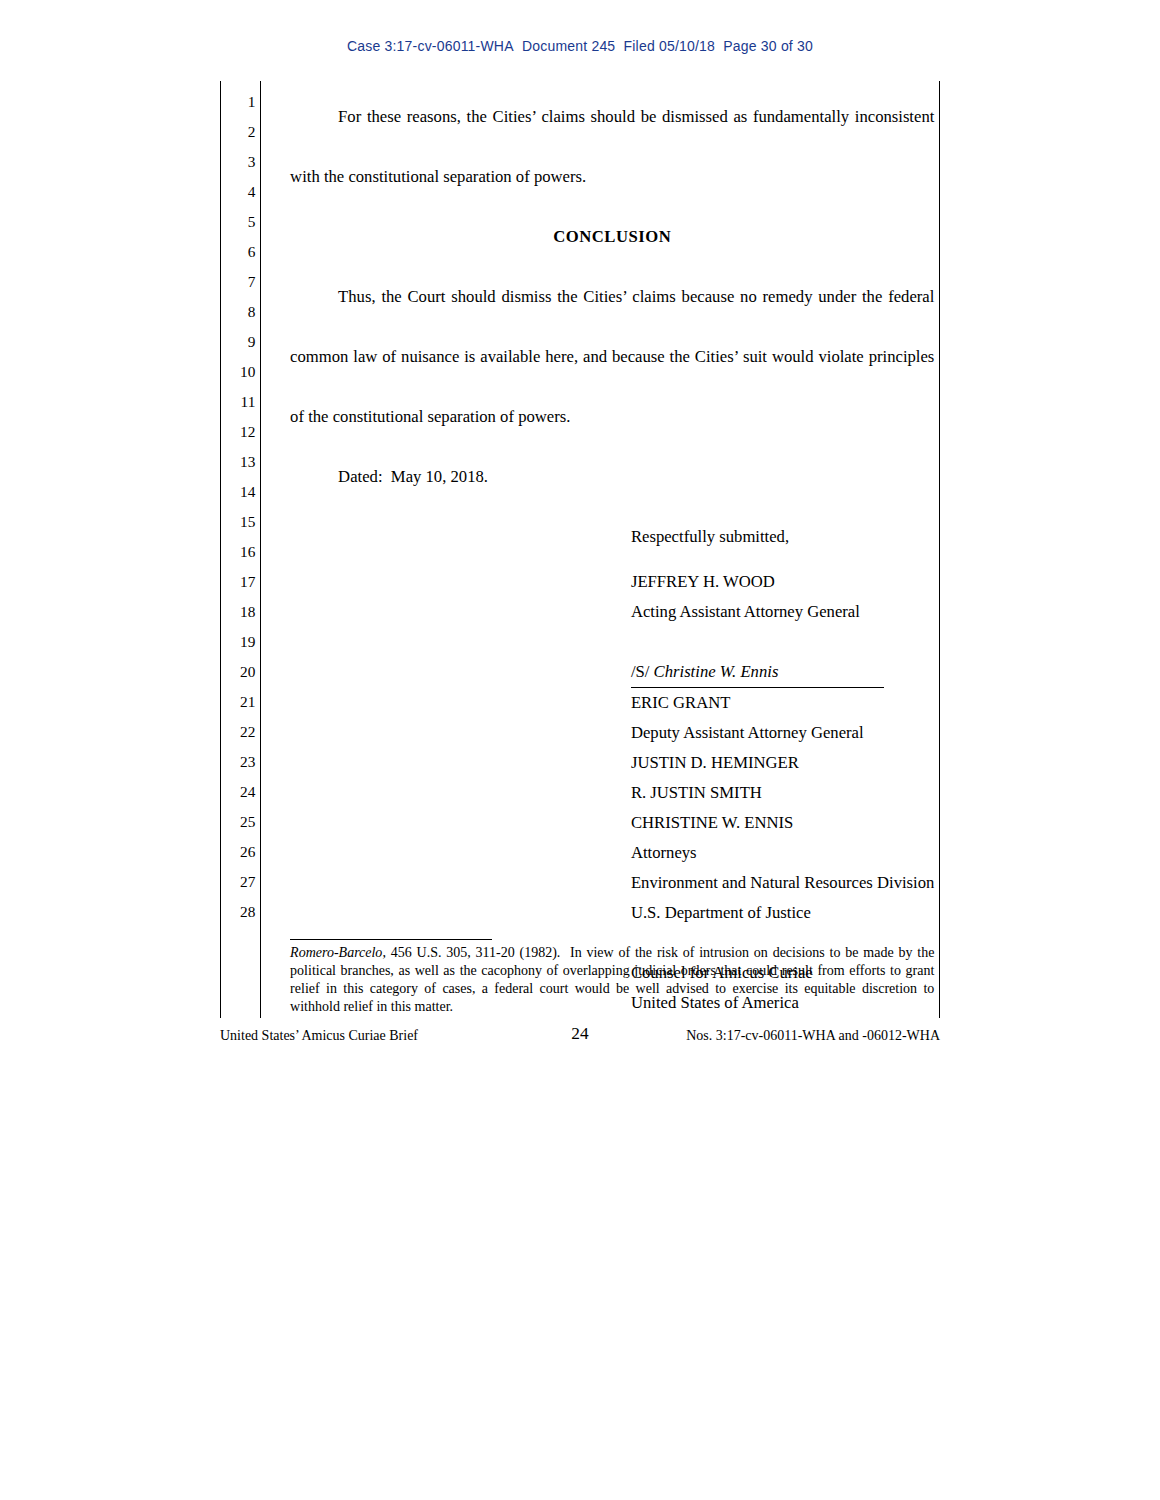Case 3:17-cv-06011-WHA Document 245 Filed 05/10/18 Page 30 of 30
1
2
3
4
5
6
7
8
9
10
11
12
13
14
15
16
17
18
19
20
21
22
23
24
25
26
27
28
For these reasons, the Cities’ claims should be dismissed as fundamentally inconsistent with the constitutional separation of powers.
CONCLUSION
Thus, the Court should dismiss the Cities’ claims because no remedy under the federal common law of nuisance is available here, and because the Cities’ suit would violate principles of the constitutional separation of powers.
Dated: May 10, 2018.
Respectfully submitted,
JEFFREY H. WOOD
Acting Assistant Attorney General
/S/ Christine W. Ennis
ERIC GRANT
Deputy Assistant Attorney General
JUSTIN D. HEMINGER
R. JUSTIN SMITH
CHRISTINE W. ENNIS
Attorneys
Environment and Natural Resources Division
U.S. Department of Justice
Counsel for Amicus Curiae
United States of America
Romero-Barcelo, 456 U.S. 305, 311-20 (1982). In view of the risk of intrusion on decisions to be made by the political branches, as well as the cacophony of overlapping judicial orders that could result from efforts to grant relief in this category of cases, a federal court would be well advised to exercise its equitable discretion to withhold relief in this matter.
United States’ Amicus Curiae Brief
24
Nos. 3:17-cv-06011-WHA and -06012-WHA